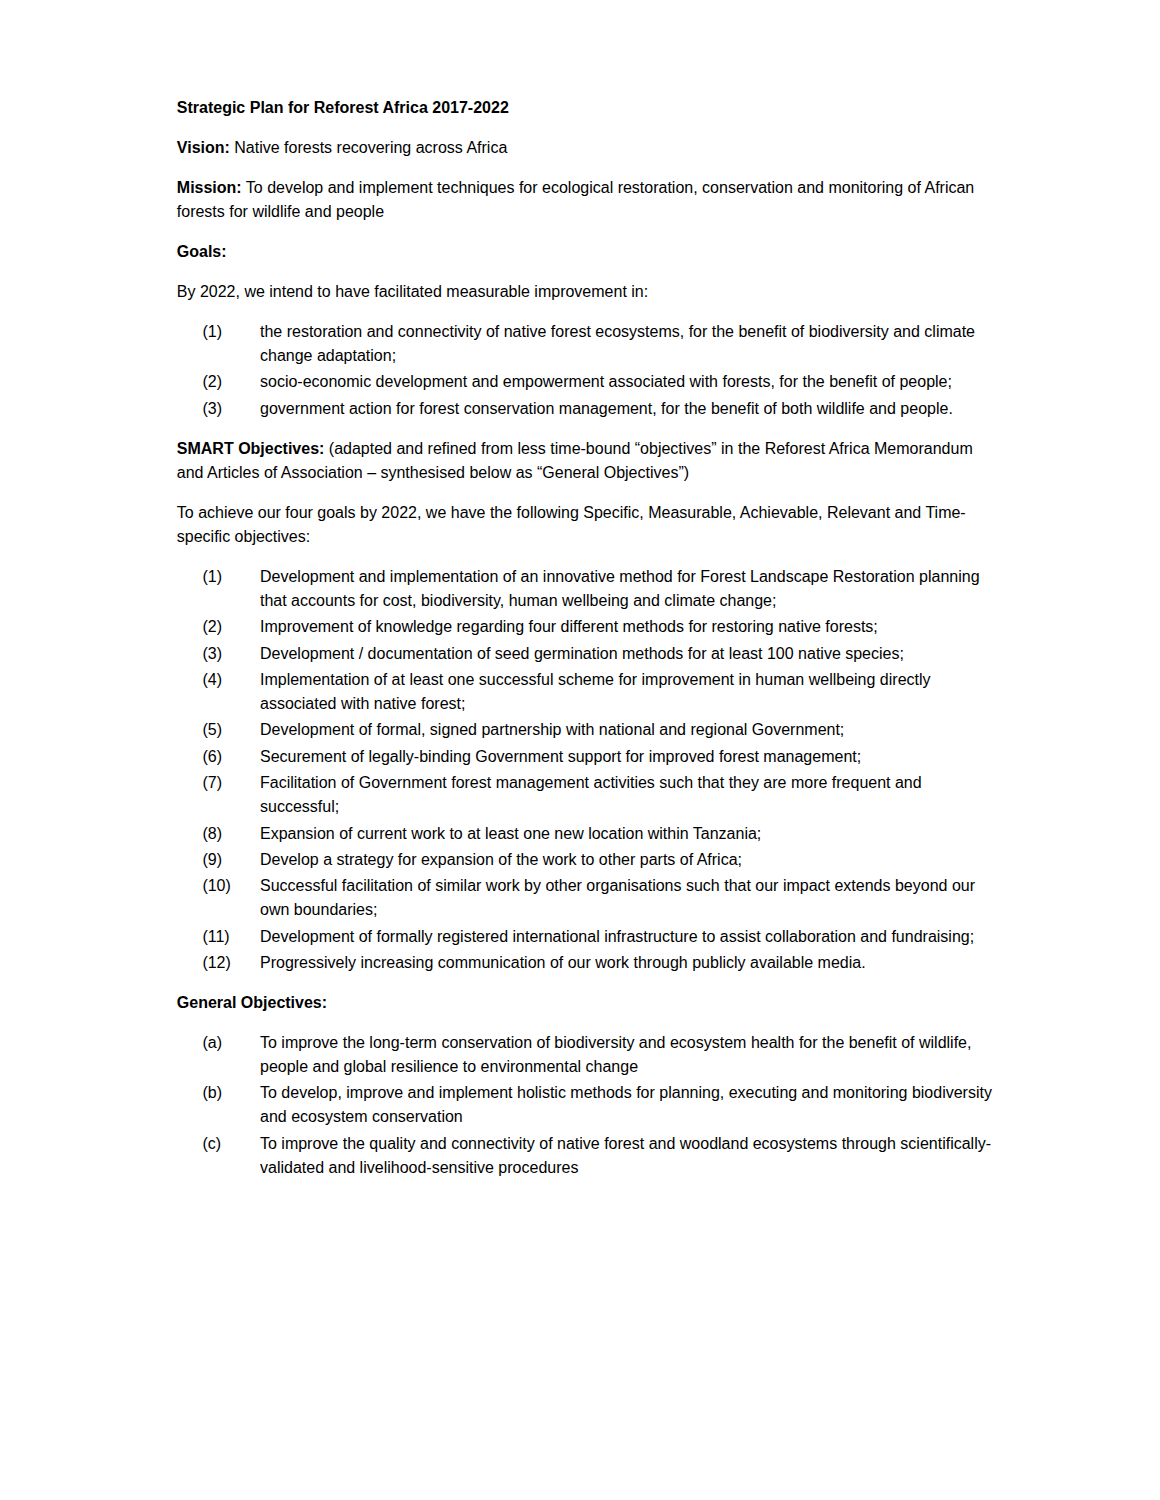Strategic Plan for Reforest Africa 2017-2022
Vision: Native forests recovering across Africa
Mission: To develop and implement techniques for ecological restoration, conservation and monitoring of African forests for wildlife and people
Goals:
By 2022, we intend to have facilitated measurable improvement in:
the restoration and connectivity of native forest ecosystems, for the benefit of biodiversity and climate change adaptation;
socio-economic development and empowerment associated with forests, for the benefit of people;
government action for forest conservation management, for the benefit of both wildlife and people.
SMART Objectives: (adapted and refined from less time-bound “objectives” in the Reforest Africa Memorandum and Articles of Association – synthesised below as “General Objectives”)
To achieve our four goals by 2022, we have the following Specific, Measurable, Achievable, Relevant and Time-specific objectives:
Development and implementation of an innovative method for Forest Landscape Restoration planning that accounts for cost, biodiversity, human wellbeing and climate change;
Improvement of knowledge regarding four different methods for restoring native forests;
Development / documentation of seed germination methods for at least 100 native species;
Implementation of at least one successful scheme for improvement in human wellbeing directly associated with native forest;
Development of formal, signed partnership with national and regional Government;
Securement of legally-binding Government support for improved forest management;
Facilitation of Government forest management activities such that they are more frequent and successful;
Expansion of current work to at least one new location within Tanzania;
Develop a strategy for expansion of the work to other parts of Africa;
Successful facilitation of similar work by other organisations such that our impact extends beyond our own boundaries;
Development of formally registered international infrastructure to assist collaboration and fundraising;
Progressively increasing communication of our work through publicly available media.
General Objectives:
To improve the long-term conservation of biodiversity and ecosystem health for the benefit of wildlife, people and global resilience to environmental change
To develop, improve and implement holistic methods for planning, executing and monitoring biodiversity and ecosystem conservation
To improve the quality and connectivity of native forest and woodland ecosystems through scientifically-validated and livelihood-sensitive procedures